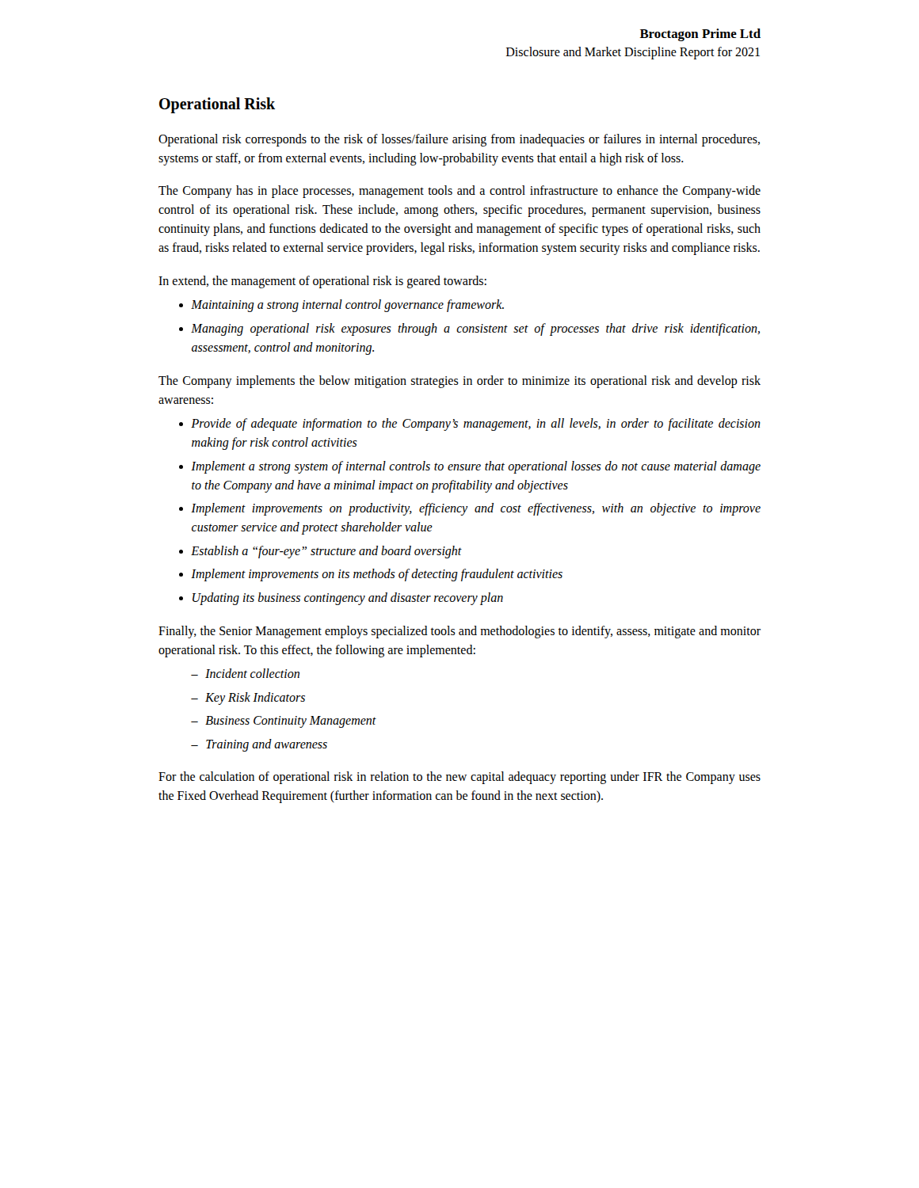Broctagon Prime Ltd Disclosure and Market Discipline Report for 2021
Operational Risk
Operational risk corresponds to the risk of losses/failure arising from inadequacies or failures in internal procedures, systems or staff, or from external events, including low-probability events that entail a high risk of loss.
The Company has in place processes, management tools and a control infrastructure to enhance the Company-wide control of its operational risk. These include, among others, specific procedures, permanent supervision, business continuity plans, and functions dedicated to the oversight and management of specific types of operational risks, such as fraud, risks related to external service providers, legal risks, information system security risks and compliance risks.
In extend, the management of operational risk is geared towards:
Maintaining a strong internal control governance framework.
Managing operational risk exposures through a consistent set of processes that drive risk identification, assessment, control and monitoring.
The Company implements the below mitigation strategies in order to minimize its operational risk and develop risk awareness:
Provide of adequate information to the Company’s management, in all levels, in order to facilitate decision making for risk control activities
Implement a strong system of internal controls to ensure that operational losses do not cause material damage to the Company and have a minimal impact on profitability and objectives
Implement improvements on productivity, efficiency and cost effectiveness, with an objective to improve customer service and protect shareholder value
Establish a “four-eye” structure and board oversight
Implement improvements on its methods of detecting fraudulent activities
Updating its business contingency and disaster recovery plan
Finally, the Senior Management employs specialized tools and methodologies to identify, assess, mitigate and monitor operational risk. To this effect, the following are implemented:
Incident collection
Key Risk Indicators
Business Continuity Management
Training and awareness
For the calculation of operational risk in relation to the new capital adequacy reporting under IFR the Company uses the Fixed Overhead Requirement (further information can be found in the next section).